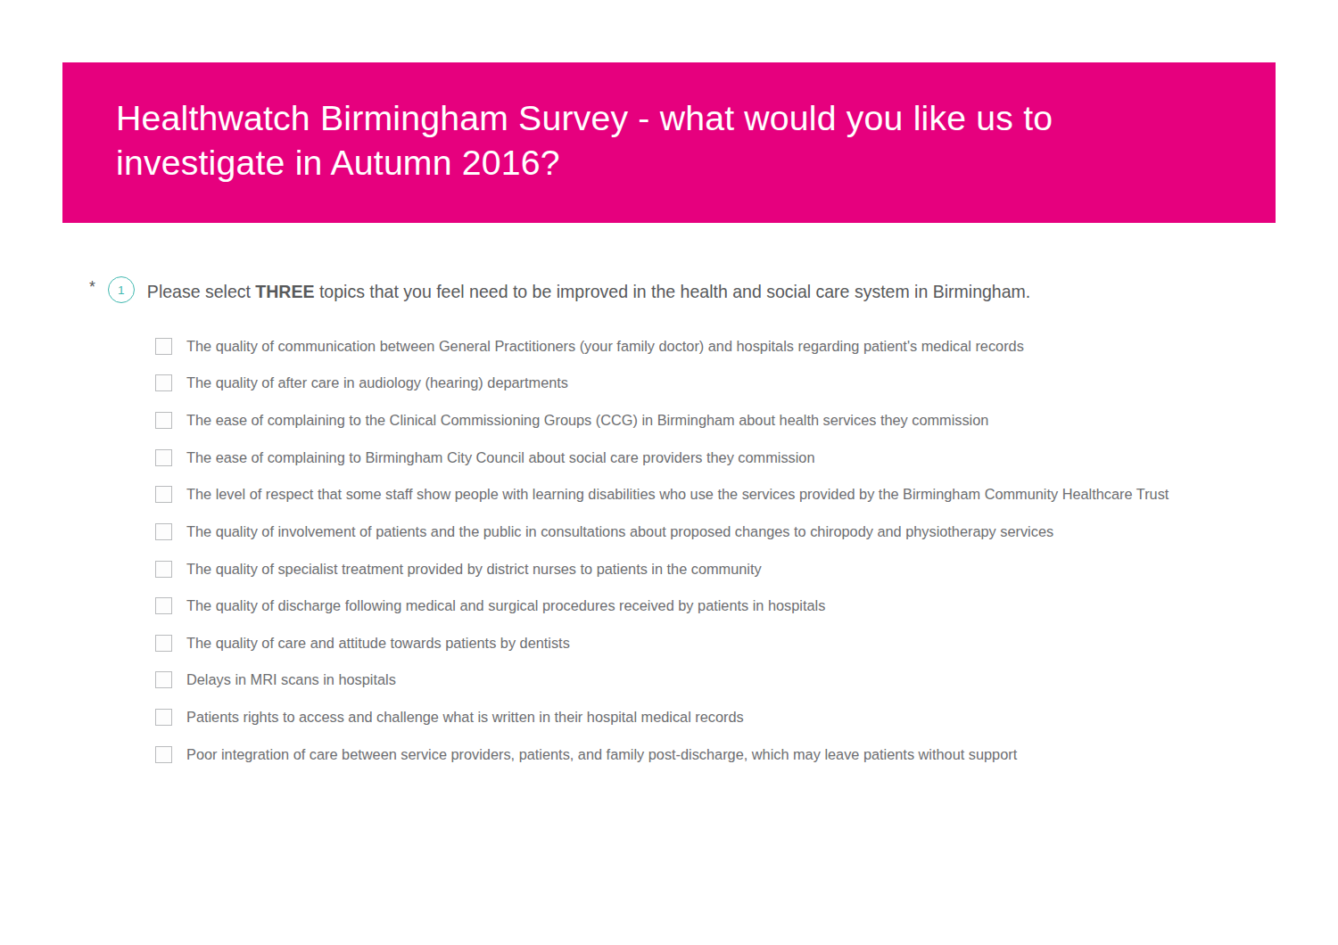Healthwatch Birmingham Survey - what would you like us to investigate in Autumn 2016?
* 1
Please select THREE topics that you feel need to be improved in the health and social care system in Birmingham.
The quality of communication between General Practitioners (your family doctor) and hospitals regarding patient's medical records
The quality of after care in audiology (hearing) departments
The ease of complaining to the Clinical Commissioning Groups (CCG) in Birmingham about health services they commission
The ease of complaining to Birmingham City Council about social care providers they commission
The level of respect that some staff show people with learning disabilities who use the services provided by the Birmingham Community Healthcare Trust
The quality of involvement of patients and the public in consultations about proposed changes to chiropody and physiotherapy services
The quality of specialist treatment provided by district nurses to patients in the community
The quality of discharge following medical and surgical procedures received by patients in hospitals
The quality of care and attitude towards patients by dentists
Delays in MRI scans in hospitals
Patients rights to access and challenge what is written in their hospital medical records
Poor integration of care between service providers, patients, and family post-discharge, which may leave patients without support